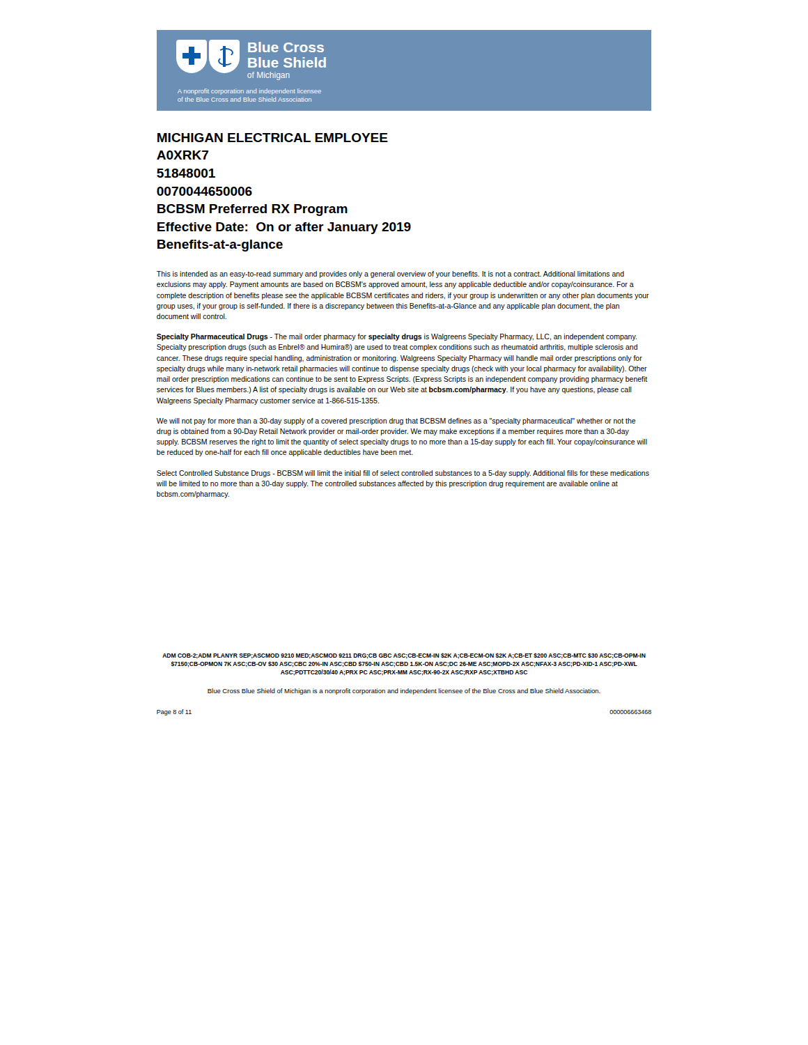Blue Cross Blue Shield of Michigan
A nonprofit corporation and independent licensee
of the Blue Cross and Blue Shield Association
MICHIGAN ELECTRICAL EMPLOYEE
A0XRK7
51848001
0070044650006
BCBSM Preferred RX Program
Effective Date: On or after January 2019
Benefits-at-a-glance
This is intended as an easy-to-read summary and provides only a general overview of your benefits. It is not a contract. Additional limitations and exclusions may apply. Payment amounts are based on BCBSM's approved amount, less any applicable deductible and/or copay/coinsurance. For a complete description of benefits please see the applicable BCBSM certificates and riders, if your group is underwritten or any other plan documents your group uses, if your group is self-funded. If there is a discrepancy between this Benefits-at-a-Glance and any applicable plan document, the plan document will control.
Specialty Pharmaceutical Drugs - The mail order pharmacy for specialty drugs is Walgreens Specialty Pharmacy, LLC, an independent company. Specialty prescription drugs (such as Enbrel® and Humira®) are used to treat complex conditions such as rheumatoid arthritis, multiple sclerosis and cancer. These drugs require special handling, administration or monitoring. Walgreens Specialty Pharmacy will handle mail order prescriptions only for specialty drugs while many in-network retail pharmacies will continue to dispense specialty drugs (check with your local pharmacy for availability). Other mail order prescription medications can continue to be sent to Express Scripts. (Express Scripts is an independent company providing pharmacy benefit services for Blues members.) A list of specialty drugs is available on our Web site at bcbsm.com/pharmacy. If you have any questions, please call Walgreens Specialty Pharmacy customer service at 1-866-515-1355.
We will not pay for more than a 30-day supply of a covered prescription drug that BCBSM defines as a "specialty pharmaceutical" whether or not the drug is obtained from a 90-Day Retail Network provider or mail-order provider. We may make exceptions if a member requires more than a 30-day supply. BCBSM reserves the right to limit the quantity of select specialty drugs to no more than a 15-day supply for each fill. Your copay/coinsurance will be reduced by one-half for each fill once applicable deductibles have been met.
Select Controlled Substance Drugs - BCBSM will limit the initial fill of select controlled substances to a 5-day supply. Additional fills for these medications will be limited to no more than a 30-day supply. The controlled substances affected by this prescription drug requirement are available online at bcbsm.com/pharmacy.
ADM COB-2;ADM PLANYR SEP;ASCMOD 9210 MED;ASCMOD 9211 DRG;CB GBC ASC;CB-ECM-IN $2K A;CB-ECM-ON $2K A;CB-ET $200 ASC;CB-MTC $30 ASC;CB-OPM-IN $7150;CB-OPMON 7K ASC;CB-OV $30 ASC;CBC 20%-IN ASC;CBD $750-IN ASC;CBD 1.5K-ON ASC;DC 26-ME ASC;MOPD-2X ASC;NFAX-3 ASC;PD-XID-1 ASC;PD-XWL ASC;PDTTC20/30/40 A;PRX PC ASC;PRX-MM ASC;RX-90-2X ASC;RXP ASC;XTBHD ASC
Blue Cross Blue Shield of Michigan is a nonprofit corporation and independent licensee of the Blue Cross and Blue Shield Association.
Page 8 of 11 000006663468